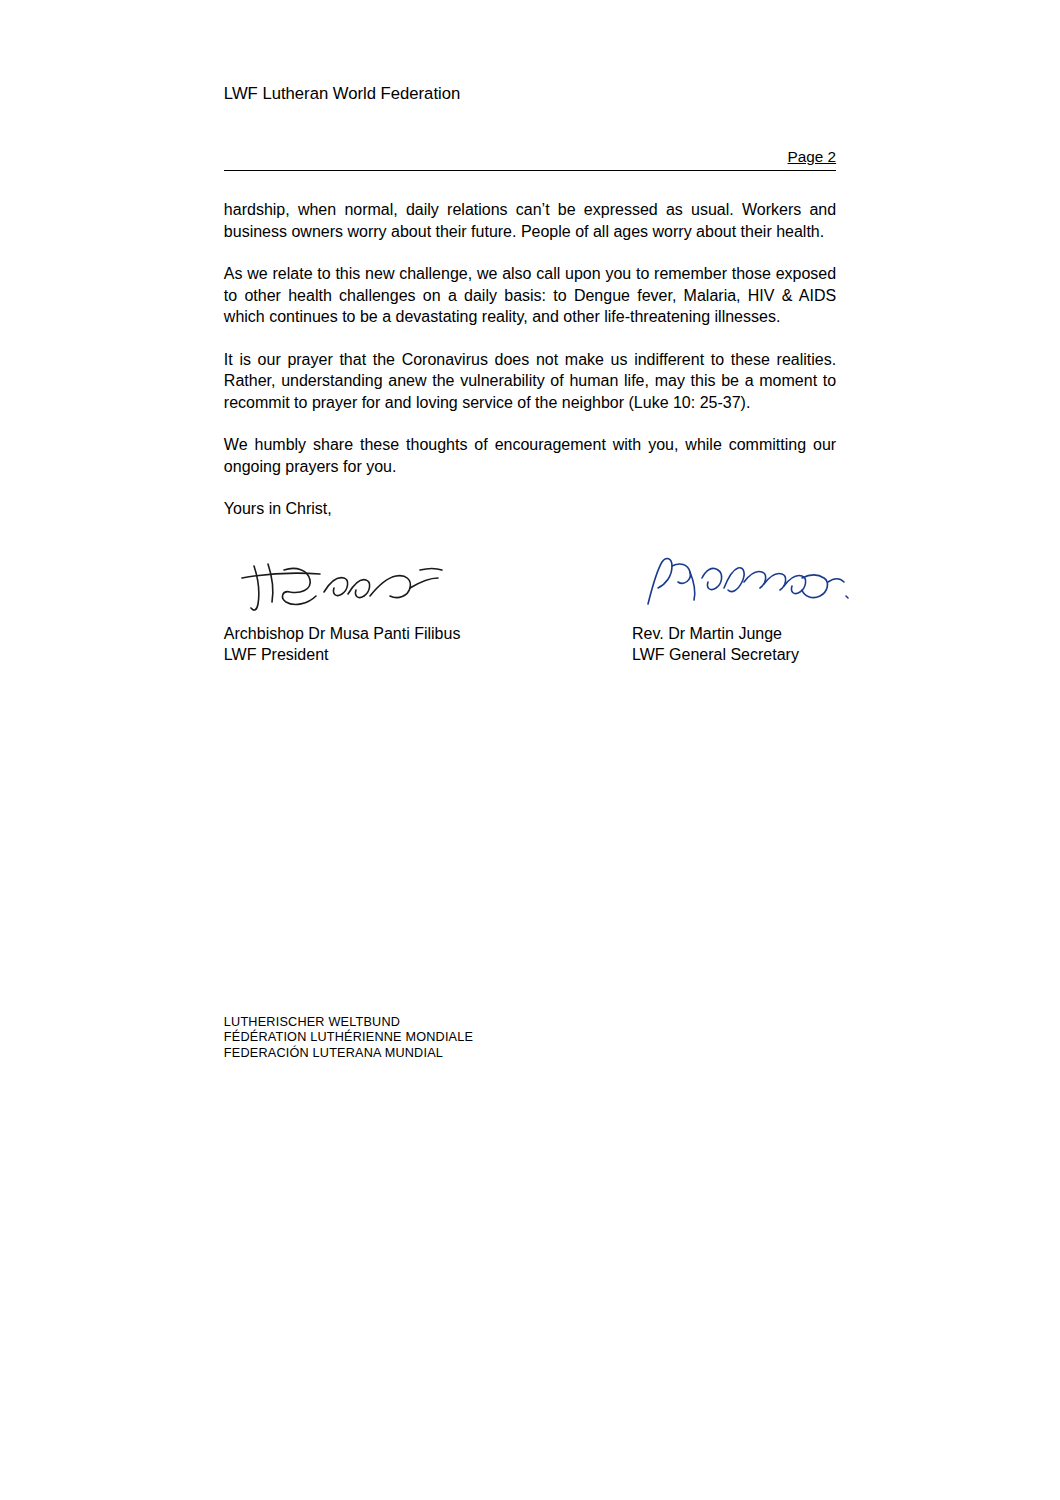LWF Lutheran World Federation
Page 2
hardship, when normal, daily relations can’t be expressed as usual. Workers and business owners worry about their future. People of all ages worry about their health.
As we relate to this new challenge, we also call upon you to remember those exposed to other health challenges on a daily basis: to Dengue fever, Malaria, HIV & AIDS which continues to be a devastating reality, and other life-threatening illnesses.
It is our prayer that the Coronavirus does not make us indifferent to these realities. Rather, understanding anew the vulnerability of human life, may this be a moment to recommit to prayer for and loving service of the neighbor (Luke 10: 25-37).
We humbly share these thoughts of encouragement with you, while committing our ongoing prayers for you.
Yours in Christ,
Archbishop Dr Musa Panti Filibus
LWF President
Rev. Dr Martin Junge
LWF General Secretary
LUTHERISCHER WELTBUND
FÉDÉRATION LUTHÉRIENNE MONDIALE
FEDERACIÓN LUTERANA MUNDIAL